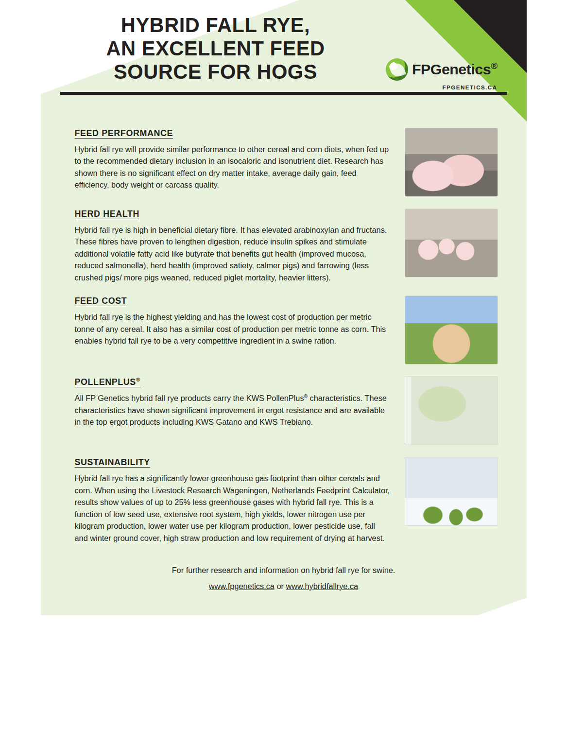Hybrid Fall Rye,
An Excellent Feed
Source for Hogs
FPGenetics®
FPGENETICS.CA
Feed Performance
Hybrid fall rye will provide similar performance to other cereal and corn diets, when fed up to the recommended dietary inclusion in an isocaloric and isonutrient diet. Research has shown there is no significant effect on dry matter intake, average daily gain, feed efficiency, body weight or carcass quality.
Herd Health
Hybrid fall rye is high in beneficial dietary fibre. It has elevated arabinoxylan and fructans. These fibres have proven to lengthen digestion, reduce insulin spikes and stimulate additional volatile fatty acid like butyrate that benefits gut health (improved mucosa, reduced salmonella), herd health (improved satiety, calmer pigs) and farrowing (less crushed pigs/ more pigs weaned, reduced piglet mortality, heavier litters).
Feed Cost
Hybrid fall rye is the highest yielding and has the lowest cost of production per metric tonne of any cereal. It also has a similar cost of production per metric tonne as corn. This enables hybrid fall rye to be a very competitive ingredient in a swine ration.
PollenPlus®
All FP Genetics hybrid fall rye products carry the KWS PollenPlus® characteristics. These characteristics have shown significant improvement in ergot resistance and are available in the top ergot products including KWS Gatano and KWS Trebiano.
Sustainability
Hybrid fall rye has a significantly lower greenhouse gas footprint than other cereals and corn. When using the Livestock Research Wageningen, Netherlands Feedprint Calculator, results show values of up to 25% less greenhouse gases with hybrid fall rye. This is a function of low seed use, extensive root system, high yields, lower nitrogen use per kilogram production, lower water use per kilogram production, lower pesticide use, fall and winter ground cover, high straw production and low requirement of drying at harvest.
For further research and information on hybrid fall rye for swine.
www.fpgenetics.ca or www.hybridfallrye.ca